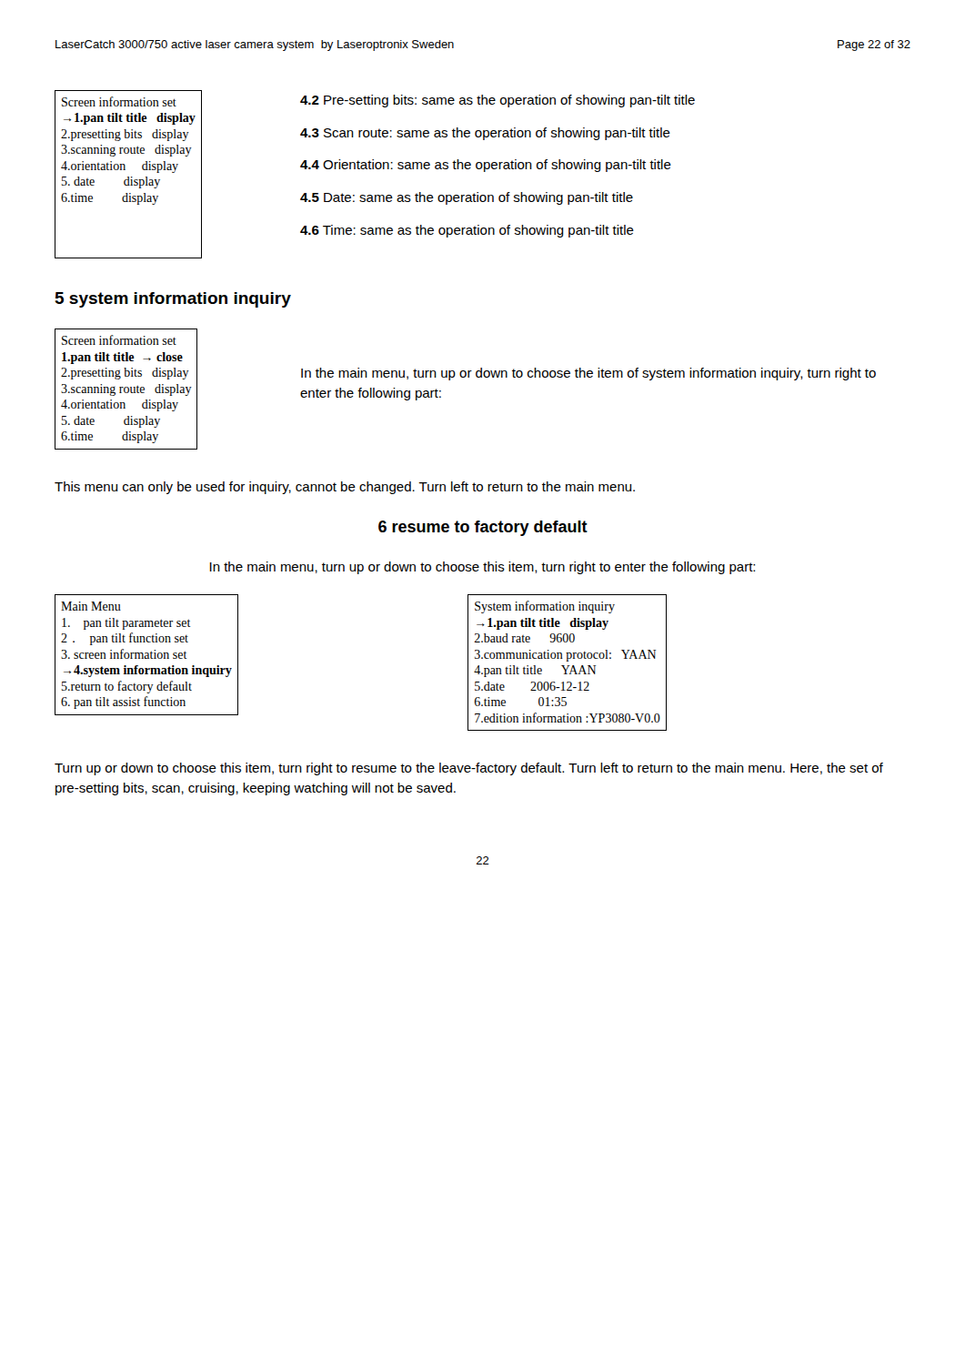LaserCatch 3000/750 active laser camera system by Laseroptronix Sweden Page 22 of 32
Screen information set
→1.pan tilt title display
2.presetting bits display
3.scanning route display
4.orientation display
5. date display
6.time display
4.2 Pre-setting bits: same as the operation of showing pan-tilt title
4.3 Scan route: same as the operation of showing pan-tilt title
4.4 Orientation: same as the operation of showing pan-tilt title
4.5 Date: same as the operation of showing pan-tilt title
4.6 Time: same as the operation of showing pan-tilt title
5 system information inquiry
Screen information set
1.pan tilt title → close
2.presetting bits display
3.scanning route display
4.orientation display
5. date display
6.time display
In the main menu, turn up or down to choose the item of system information inquiry, turn right to enter the following part:
This menu can only be used for inquiry, cannot be changed. Turn left to return to the main menu.
6 resume to factory default
In the main menu, turn up or down to choose this item, turn right to enter the following part:
Main Menu
1. pan tilt parameter set
2． pan tilt function set
3. screen information set
→4.system information inquiry
5.return to factory default
6. pan tilt assist function
System information inquiry
→1.pan tilt title display
2.baud rate 9600
3.communication protocol: YAAN
4.pan tilt title YAAN
5.date 2006-12-12
6.time 01:35
7.edition information :YP3080-V0.0
Turn up or down to choose this item, turn right to resume to the leave-factory default. Turn left to return to the main menu. Here, the set of pre-setting bits, scan, cruising, keeping watching will not be saved.
22